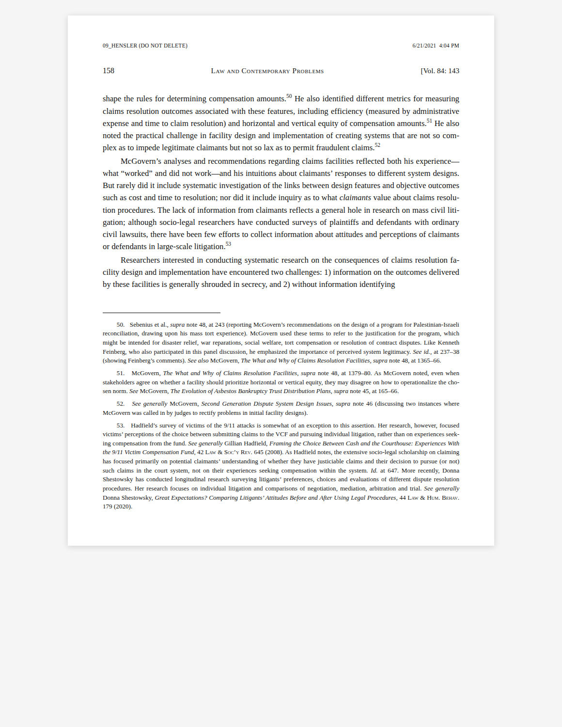09_HENSLER (DO NOT DELETE) 6/21/2021 4:04 PM
158 Law and Contemporary Problems [Vol. 84: 143
shape the rules for determining compensation amounts.50 He also identified different metrics for measuring claims resolution outcomes associated with these features, including efficiency (measured by administrative expense and time to claim resolution) and horizontal and vertical equity of compensation amounts.51 He also noted the practical challenge in facility design and implementation of creating systems that are not so complex as to impede legitimate claimants but not so lax as to permit fraudulent claims.52
McGovern’s analyses and recommendations regarding claims facilities reflected both his experience—what “worked” and did not work—and his intuitions about claimants’ responses to different system designs. But rarely did it include systematic investigation of the links between design features and objective outcomes such as cost and time to resolution; nor did it include inquiry as to what claimants value about claims resolution procedures. The lack of information from claimants reflects a general hole in research on mass civil litigation; although socio-legal researchers have conducted surveys of plaintiffs and defendants with ordinary civil lawsuits, there have been few efforts to collect information about attitudes and perceptions of claimants or defendants in large-scale litigation.53
Researchers interested in conducting systematic research on the consequences of claims resolution facility design and implementation have encountered two challenges: 1) information on the outcomes delivered by these facilities is generally shrouded in secrecy, and 2) without information identifying
50. Sebenius et al., supra note 48, at 243 (reporting McGovern’s recommendations on the design of a program for Palestinian-Israeli reconciliation, drawing upon his mass tort experience). McGovern used these terms to refer to the justification for the program, which might be intended for disaster relief, war reparations, social welfare, tort compensation or resolution of contract disputes. Like Kenneth Feinberg, who also participated in this panel discussion, he emphasized the importance of perceived system legitimacy. See id., at 237–38 (showing Feinberg’s comments). See also McGovern, The What and Why of Claims Resolution Facilities, supra note 48, at 1365–66.
51. McGovern, The What and Why of Claims Resolution Facilities, supra note 48, at 1379–80. As McGovern noted, even when stakeholders agree on whether a facility should prioritize horizontal or vertical equity, they may disagree on how to operationalize the chosen norm. See McGovern, The Evolution of Asbestos Bankruptcy Trust Distribution Plans, supra note 45, at 165–66.
52. See generally McGovern, Second Generation Dispute System Design Issues, supra note 46 (discussing two instances where McGovern was called in by judges to rectify problems in initial facility designs).
53. Hadfield’s survey of victims of the 9/11 attacks is somewhat of an exception to this assertion. Her research, however, focused victims’ perceptions of the choice between submitting claims to the VCF and pursuing individual litigation, rather than on experiences seeking compensation from the fund. See generally Gillian Hadfield, Framing the Choice Between Cash and the Courthouse: Experiences With the 9/11 Victim Compensation Fund, 42 Law & Soc’y Rev. 645 (2008). As Hadfield notes, the extensive socio-legal scholarship on claiming has focused primarily on potential claimants’ understanding of whether they have justiciable claims and their decision to pursue (or not) such claims in the court system, not on their experiences seeking compensation within the system. Id. at 647. More recently, Donna Shestowsky has conducted longitudinal research surveying litigants’ preferences, choices and evaluations of different dispute resolution procedures. Her research focuses on individual litigation and comparisons of negotiation, mediation, arbitration and trial. See generally Donna Shestowsky, Great Expectations? Comparing Litigants’ Attitudes Before and After Using Legal Procedures, 44 Law & Hum. Behav. 179 (2020).